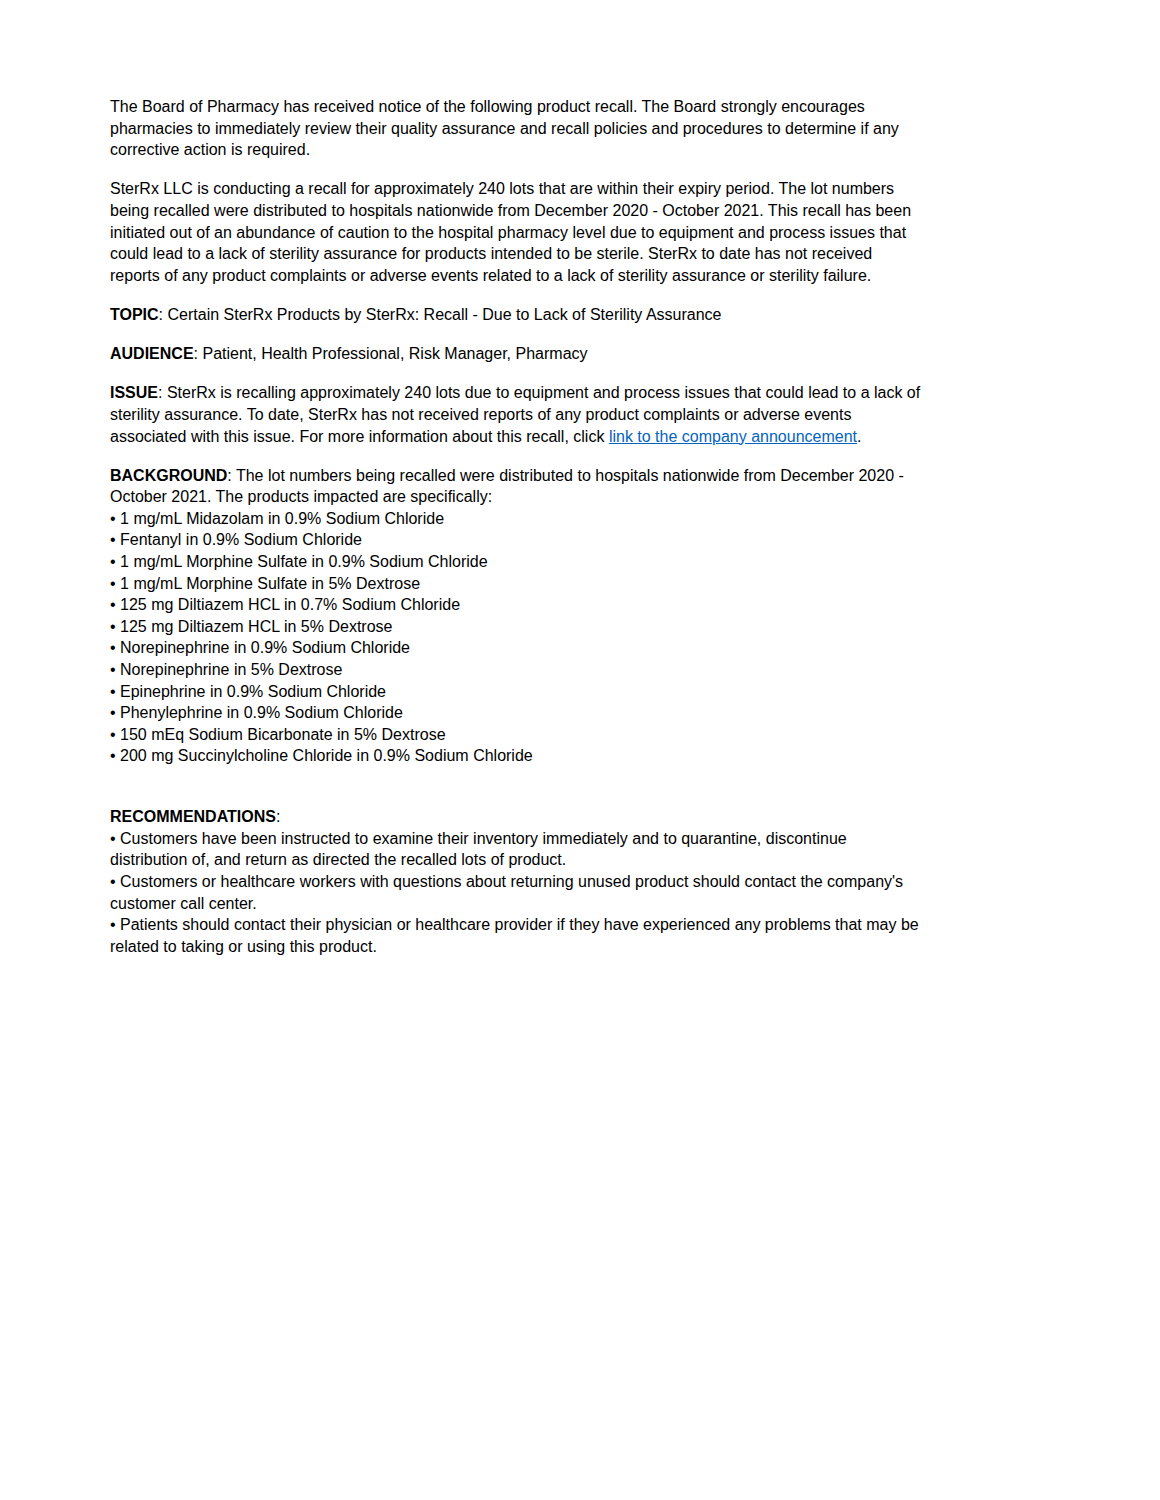The Board of Pharmacy has received notice of the following product recall. The Board strongly encourages pharmacies to immediately review their quality assurance and recall policies and procedures to determine if any corrective action is required.
SterRx LLC is conducting a recall for approximately 240 lots that are within their expiry period. The lot numbers being recalled were distributed to hospitals nationwide from December 2020 - October 2021. This recall has been initiated out of an abundance of caution to the hospital pharmacy level due to equipment and process issues that could lead to a lack of sterility assurance for products intended to be sterile. SterRx to date has not received reports of any product complaints or adverse events related to a lack of sterility assurance or sterility failure.
TOPIC: Certain SterRx Products by SterRx: Recall - Due to Lack of Sterility Assurance
AUDIENCE: Patient, Health Professional, Risk Manager, Pharmacy
ISSUE: SterRx is recalling approximately 240 lots due to equipment and process issues that could lead to a lack of sterility assurance. To date, SterRx has not received reports of any product complaints or adverse events associated with this issue. For more information about this recall, click link to the company announcement.
BACKGROUND: The lot numbers being recalled were distributed to hospitals nationwide from December 2020 - October 2021. The products impacted are specifically:
• 1 mg/mL Midazolam in 0.9% Sodium Chloride
• Fentanyl in 0.9% Sodium Chloride
• 1 mg/mL Morphine Sulfate in 0.9% Sodium Chloride
• 1 mg/mL Morphine Sulfate in 5% Dextrose
• 125 mg Diltiazem HCL in 0.7% Sodium Chloride
• 125 mg Diltiazem HCL in 5% Dextrose
• Norepinephrine in 0.9% Sodium Chloride
• Norepinephrine in 5% Dextrose
• Epinephrine in 0.9% Sodium Chloride
• Phenylephrine in 0.9% Sodium Chloride
• 150 mEq Sodium Bicarbonate in 5% Dextrose
• 200 mg Succinylcholine Chloride in 0.9% Sodium Chloride
RECOMMENDATIONS:
• Customers have been instructed to examine their inventory immediately and to quarantine, discontinue distribution of, and return as directed the recalled lots of product.
• Customers or healthcare workers with questions about returning unused product should contact the company's customer call center.
• Patients should contact their physician or healthcare provider if they have experienced any problems that may be related to taking or using this product.